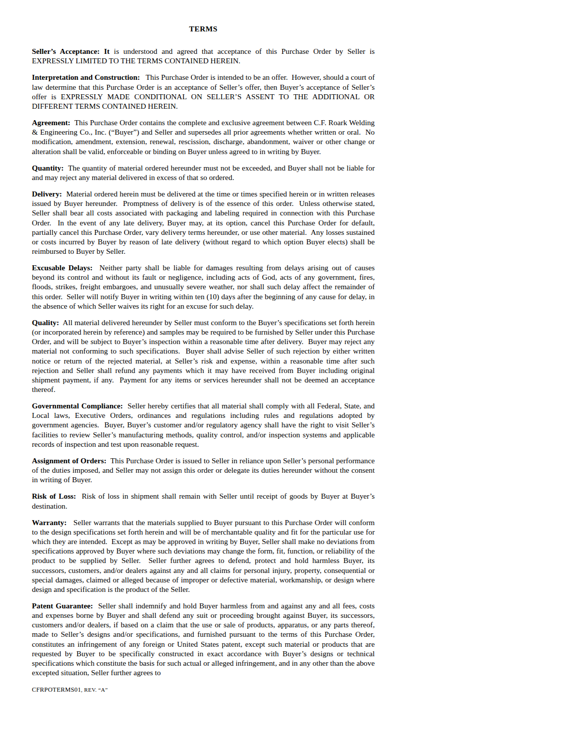TERMS
Seller’s Acceptance: It is understood and agreed that acceptance of this Purchase Order by Seller is EXPRESSLY LIMITED TO THE TERMS CONTAINED HEREIN.
Interpretation and Construction: This Purchase Order is intended to be an offer. However, should a court of law determine that this Purchase Order is an acceptance of Seller’s offer, then Buyer’s acceptance of Seller’s offer is EXPRESSLY MADE CONDITIONAL ON SELLER’S ASSENT TO THE ADDITIONAL OR DIFFERENT TERMS CONTAINED HEREIN.
Agreement: This Purchase Order contains the complete and exclusive agreement between C.F. Roark Welding & Engineering Co., Inc. (“Buyer”) and Seller and supersedes all prior agreements whether written or oral. No modification, amendment, extension, renewal, rescission, discharge, abandonment, waiver or other change or alteration shall be valid, enforceable or binding on Buyer unless agreed to in writing by Buyer.
Quantity: The quantity of material ordered hereunder must not be exceeded, and Buyer shall not be liable for and may reject any material delivered in excess of that so ordered.
Delivery: Material ordered herein must be delivered at the time or times specified herein or in written releases issued by Buyer hereunder. Promptness of delivery is of the essence of this order. Unless otherwise stated, Seller shall bear all costs associated with packaging and labeling required in connection with this Purchase Order. In the event of any late delivery, Buyer may, at its option, cancel this Purchase Order for default, partially cancel this Purchase Order, vary delivery terms hereunder, or use other material. Any losses sustained or costs incurred by Buyer by reason of late delivery (without regard to which option Buyer elects) shall be reimbursed to Buyer by Seller.
Excusable Delays: Neither party shall be liable for damages resulting from delays arising out of causes beyond its control and without its fault or negligence, including acts of God, acts of any government, fires, floods, strikes, freight embargoes, and unusually severe weather, nor shall such delay affect the remainder of this order. Seller will notify Buyer in writing within ten (10) days after the beginning of any cause for delay, in the absence of which Seller waives its right for an excuse for such delay.
Quality: All material delivered hereunder by Seller must conform to the Buyer’s specifications set forth herein (or incorporated herein by reference) and samples may be required to be furnished by Seller under this Purchase Order, and will be subject to Buyer’s inspection within a reasonable time after delivery. Buyer may reject any material not conforming to such specifications. Buyer shall advise Seller of such rejection by either written notice or return of the rejected material, at Seller’s risk and expense, within a reasonable time after such rejection and Seller shall refund any payments which it may have received from Buyer including original shipment payment, if any. Payment for any items or services hereunder shall not be deemed an acceptance thereof.
Governmental Compliance: Seller hereby certifies that all material shall comply with all Federal, State, and Local laws, Executive Orders, ordinances and regulations including rules and regulations adopted by government agencies. Buyer, Buyer’s customer and/or regulatory agency shall have the right to visit Seller’s facilities to review Seller’s manufacturing methods, quality control, and/or inspection systems and applicable records of inspection and test upon reasonable request.
Assignment of Orders: This Purchase Order is issued to Seller in reliance upon Seller’s personal performance of the duties imposed, and Seller may not assign this order or delegate its duties hereunder without the consent in writing of Buyer.
Risk of Loss: Risk of loss in shipment shall remain with Seller until receipt of goods by Buyer at Buyer’s destination.
Warranty: Seller warrants that the materials supplied to Buyer pursuant to this Purchase Order will conform to the design specifications set forth herein and will be of merchantable quality and fit for the particular use for which they are intended. Except as may be approved in writing by Buyer, Seller shall make no deviations from specifications approved by Buyer where such deviations may change the form, fit, function, or reliability of the product to be supplied by Seller. Seller further agrees to defend, protect and hold harmless Buyer, its successors, customers, and/or dealers against any and all claims for personal injury, property, consequential or special damages, claimed or alleged because of improper or defective material, workmanship, or design where design and specification is the product of the Seller.
Patent Guarantee: Seller shall indemnify and hold Buyer harmless from and against any and all fees, costs and expenses borne by Buyer and shall defend any suit or proceeding brought against Buyer, its successors, customers and/or dealers, if based on a claim that the use or sale of products, apparatus, or any parts thereof, made to Seller’s designs and/or specifications, and furnished pursuant to the terms of this Purchase Order, constitutes an infringement of any foreign or United States patent, except such material or products that are requested by Buyer to be specifically constructed in exact accordance with Buyer’s designs or technical specifications which constitute the basis for such actual or alleged infringement, and in any other than the above excepted situation, Seller further agrees to
CFRPOTERMS01, REV. “A”